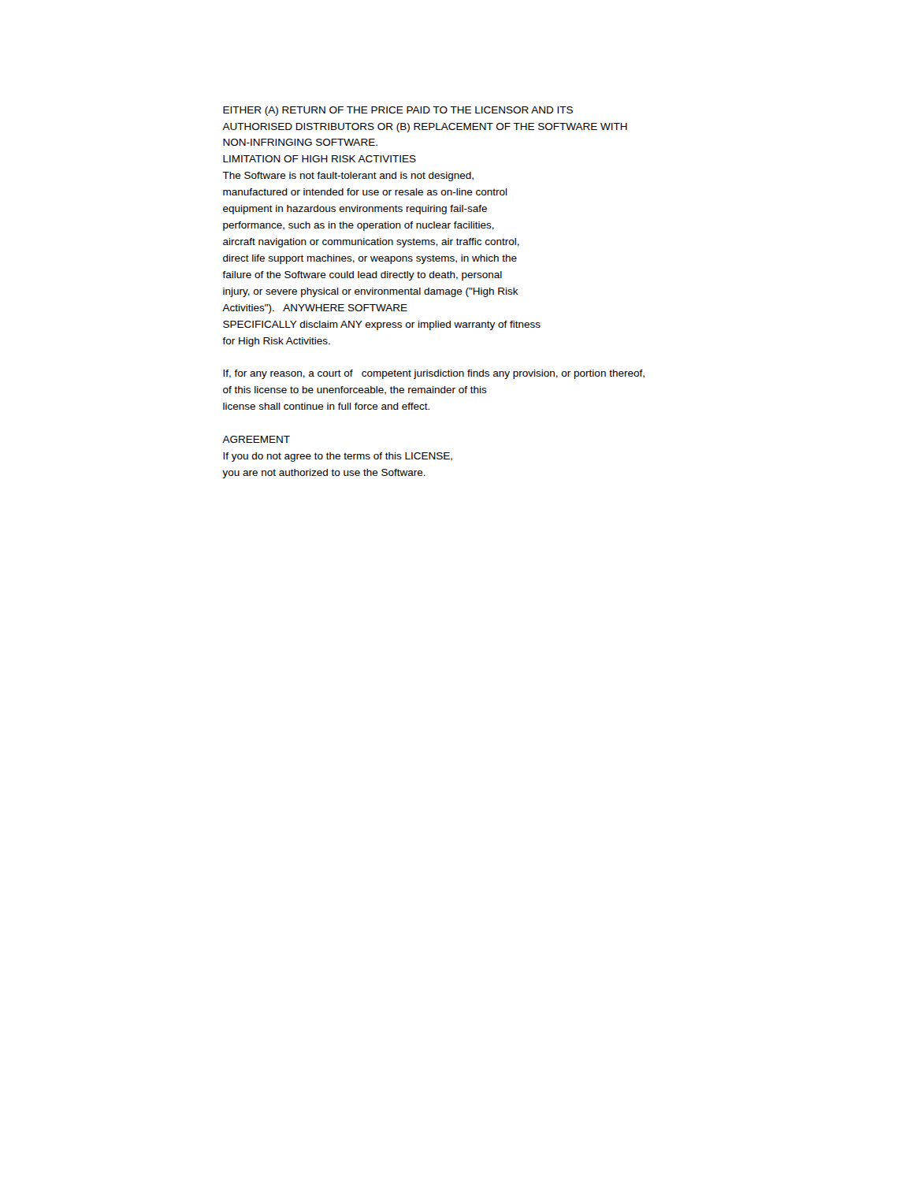EITHER (A) RETURN OF THE PRICE PAID TO THE LICENSOR AND ITS
AUTHORISED DISTRIBUTORS OR (B) REPLACEMENT OF THE SOFTWARE WITH
NON-INFRINGING SOFTWARE.
LIMITATION OF HIGH RISK ACTIVITIES
The Software is not fault-tolerant and is not designed,
manufactured or intended for use or resale as on-line control
equipment in hazardous environments requiring fail-safe
performance, such as in the operation of nuclear facilities,
aircraft navigation or communication systems, air traffic control,
direct life support machines, or weapons systems, in which the
failure of the Software could lead directly to death, personal
injury, or severe physical or environmental damage ("High Risk
Activities"). ANYWHERE SOFTWARE
SPECIFICALLY disclaim ANY express or implied warranty of fitness
for High Risk Activities.
If, for any reason, a court of competent jurisdiction finds any provision, or portion thereof,
of this license to be unenforceable, the remainder of this
license shall continue in full force and effect.
AGREEMENT
If you do not agree to the terms of this LICENSE,
you are not authorized to use the Software.